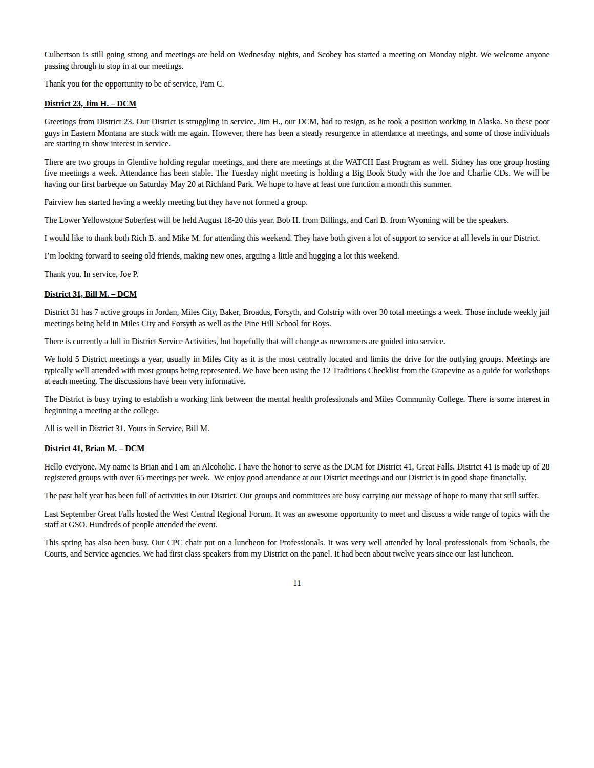Culbertson is still going strong and meetings are held on Wednesday nights, and Scobey has started a meeting on Monday night. We welcome anyone passing through to stop in at our meetings.
Thank you for the opportunity to be of service, Pam C.
District 23, Jim H. – DCM
Greetings from District 23. Our District is struggling in service. Jim H., our DCM, had to resign, as he took a position working in Alaska. So these poor guys in Eastern Montana are stuck with me again. However, there has been a steady resurgence in attendance at meetings, and some of those individuals are starting to show interest in service.
There are two groups in Glendive holding regular meetings, and there are meetings at the WATCH East Program as well. Sidney has one group hosting five meetings a week. Attendance has been stable. The Tuesday night meeting is holding a Big Book Study with the Joe and Charlie CDs. We will be having our first barbeque on Saturday May 20 at Richland Park. We hope to have at least one function a month this summer.
Fairview has started having a weekly meeting but they have not formed a group.
The Lower Yellowstone Soberfest will be held August 18-20 this year. Bob H. from Billings, and Carl B. from Wyoming will be the speakers.
I would like to thank both Rich B. and Mike M. for attending this weekend. They have both given a lot of support to service at all levels in our District.
I’m looking forward to seeing old friends, making new ones, arguing a little and hugging a lot this weekend.
Thank you. In service, Joe P.
District 31, Bill M. – DCM
District 31 has 7 active groups in Jordan, Miles City, Baker, Broadus, Forsyth, and Colstrip with over 30 total meetings a week. Those include weekly jail meetings being held in Miles City and Forsyth as well as the Pine Hill School for Boys.
There is currently a lull in District Service Activities, but hopefully that will change as newcomers are guided into service.
We hold 5 District meetings a year, usually in Miles City as it is the most centrally located and limits the drive for the outlying groups. Meetings are typically well attended with most groups being represented. We have been using the 12 Traditions Checklist from the Grapevine as a guide for workshops at each meeting. The discussions have been very informative.
The District is busy trying to establish a working link between the mental health professionals and Miles Community College. There is some interest in beginning a meeting at the college.
All is well in District 31. Yours in Service, Bill M.
District 41, Brian M. – DCM
Hello everyone. My name is Brian and I am an Alcoholic. I have the honor to serve as the DCM for District 41, Great Falls. District 41 is made up of 28 registered groups with over 65 meetings per week. We enjoy good attendance at our District meetings and our District is in good shape financially.
The past half year has been full of activities in our District. Our groups and committees are busy carrying our message of hope to many that still suffer.
Last September Great Falls hosted the West Central Regional Forum. It was an awesome opportunity to meet and discuss a wide range of topics with the staff at GSO. Hundreds of people attended the event.
This spring has also been busy. Our CPC chair put on a luncheon for Professionals. It was very well attended by local professionals from Schools, the Courts, and Service agencies. We had first class speakers from my District on the panel. It had been about twelve years since our last luncheon.
11